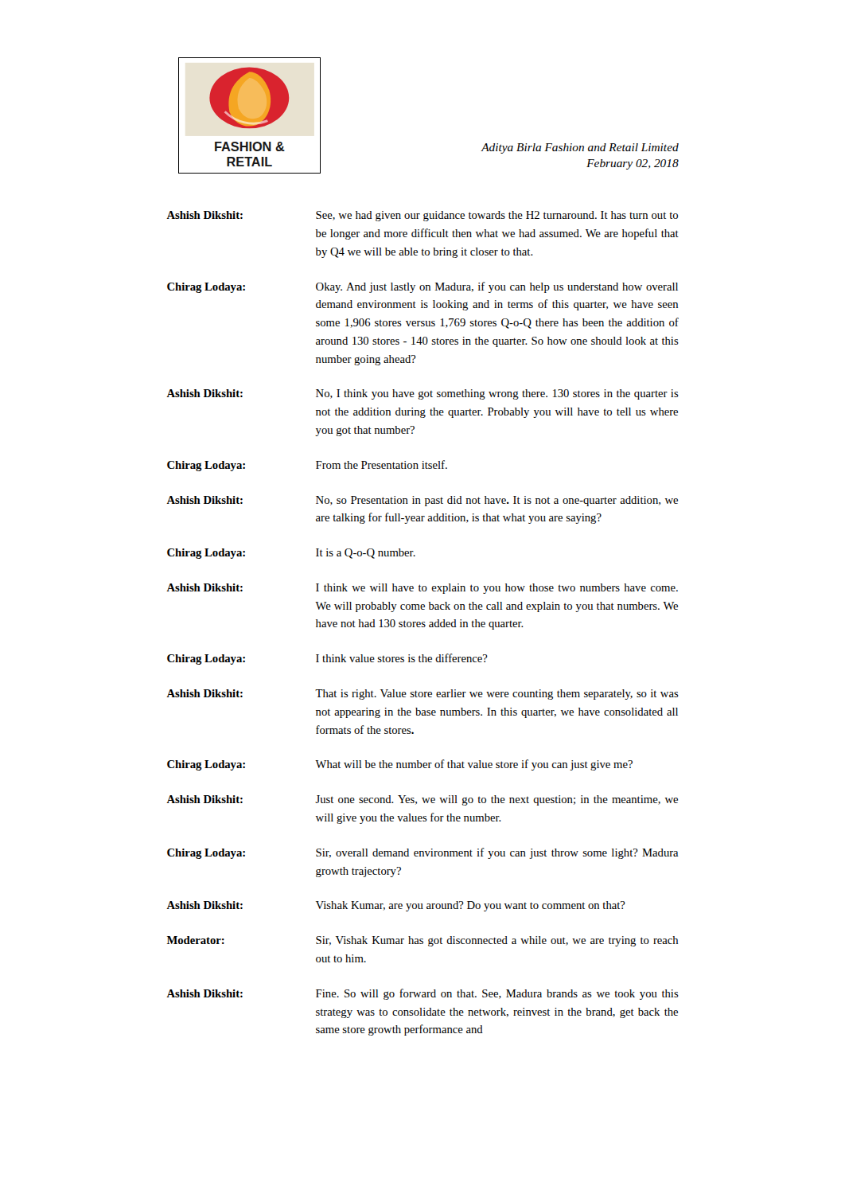FASHION & RETAIL
Aditya Birla Fashion and Retail Limited
February 02, 2018
| Ashish Dikshit: | See, we had given our guidance towards the H2 turnaround. It has turn out to be longer and more difficult then what we had assumed. We are hopeful that by Q4 we will be able to bring it closer to that. |
| Chirag Lodaya: | Okay. And just lastly on Madura, if you can help us understand how overall demand environment is looking and in terms of this quarter, we have seen some 1,906 stores versus 1,769 stores Q-o-Q there has been the addition of around 130 stores - 140 stores in the quarter. So how one should look at this number going ahead? |
| Ashish Dikshit: | No, I think you have got something wrong there. 130 stores in the quarter is not the addition during the quarter. Probably you will have to tell us where you got that number? |
| Chirag Lodaya: | From the Presentation itself. |
| Ashish Dikshit: | No, so Presentation in past did not have . It is not a one-quarter addition, we are talking for full-year addition, is that what you are saying? |
| Chirag Lodaya: | It is a Q-o-Q number. |
| Ashish Dikshit: | I think we will have to explain to you how those two numbers have come. We will probably come back on the call and explain to you that numbers. We have not had 130 stores added in the quarter. |
| Chirag Lodaya: | I think value stores is the difference? |
| Ashish Dikshit: | That is right. Value store earlier we were counting them separately, so it was not appearing in the base numbers. In this quarter, we have consolidated all formats of the stores . |
| Chirag Lodaya: | What will be the number of that value store if you can just give me? |
| Ashish Dikshit: | Just one second. Yes, we will go to the next question; in the meantime, we will give you the values for the number. |
| Chirag Lodaya: | Sir, overall demand environment if you can just throw some light? Madura growth trajectory? |
| Ashish Dikshit: | Vishak Kumar, are you around? Do you want to comment on that? |
| Moderator: | Sir, Vishak Kumar has got disconnected a while out, we are trying to reach out to him. |
| Ashish Dikshit: | Fine. So will go forward on that. See, Madura brands as we took you this strategy was to consolidate the network, reinvest in the brand, get back the same store growth performance and |